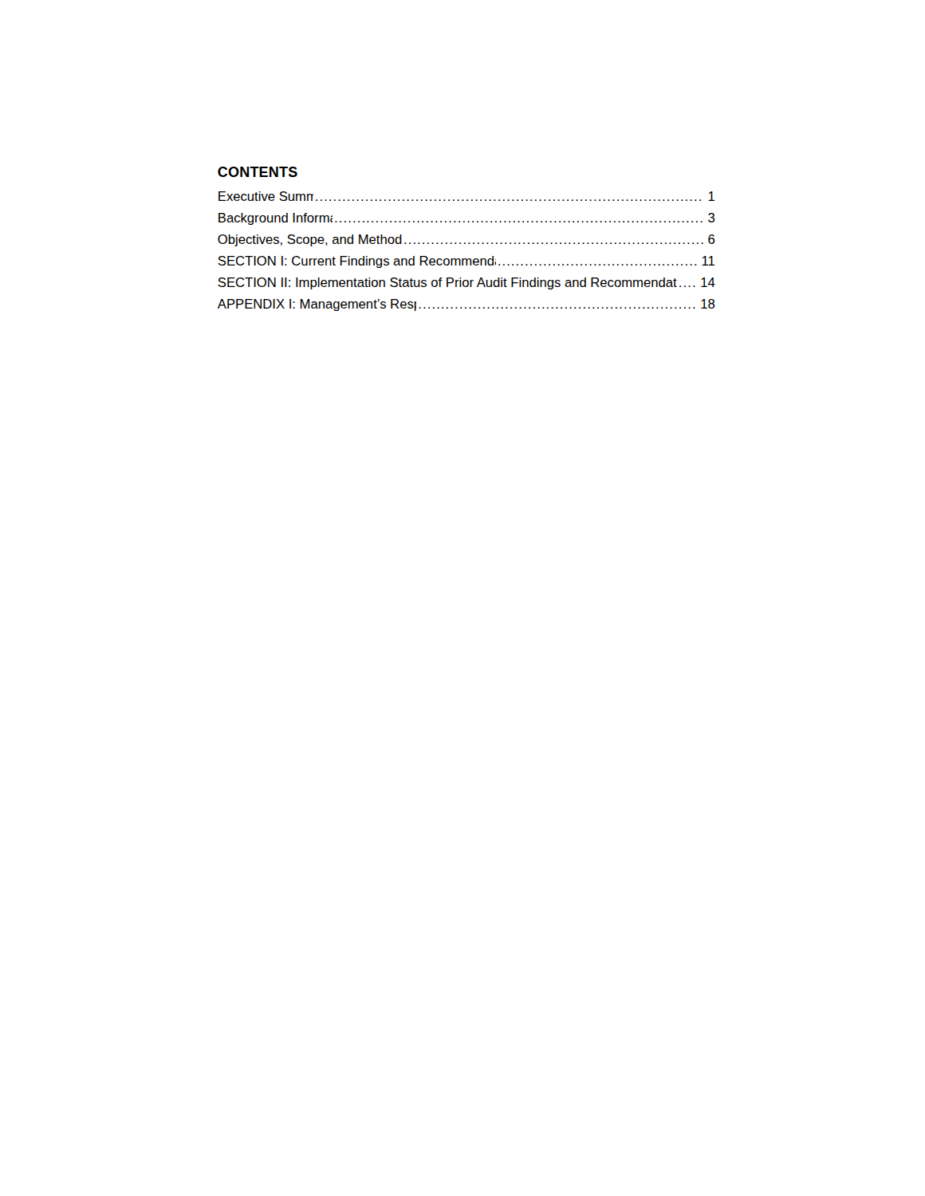CONTENTS
Executive Summary ......................................................................................................... 1
Background Information ................................................................................................... 3
Objectives, Scope, and Methodology ............................................................................. 6
SECTION I: Current Findings and Recommendations ................................................. 11
SECTION II: Implementation Status of Prior Audit Findings and Recommendations .... 14
APPENDIX I: Management’s Response ....................................................................... 18